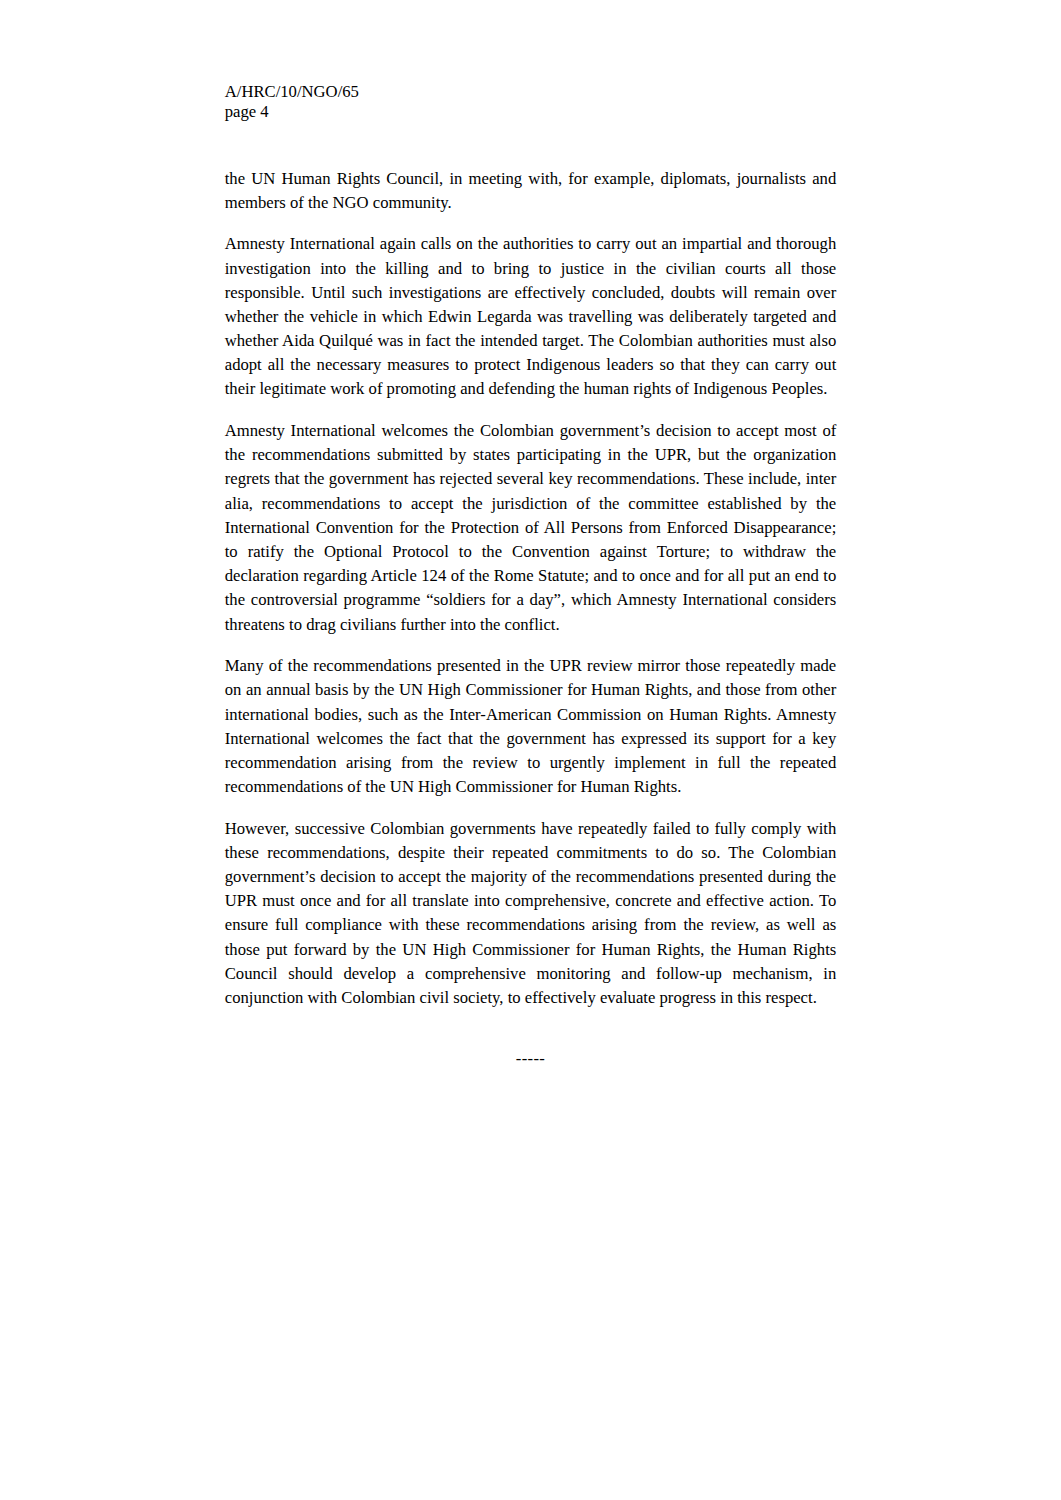A/HRC/10/NGO/65page 4
the UN Human Rights Council, in meeting with, for example, diplomats, journalists and members of the NGO community.
Amnesty International again calls on the authorities to carry out an impartial and thorough investigation into the killing and to bring to justice in the civilian courts all those responsible. Until such investigations are effectively concluded, doubts will remain over whether the vehicle in which Edwin Legarda was travelling was deliberately targeted and whether Aida Quilqué was in fact the intended target. The Colombian authorities must also adopt all the necessary measures to protect Indigenous leaders so that they can carry out their legitimate work of promoting and defending the human rights of Indigenous Peoples.
Amnesty International welcomes the Colombian government’s decision to accept most of the recommendations submitted by states participating in the UPR, but the organization regrets that the government has rejected several key recommendations. These include, inter alia, recommendations to accept the jurisdiction of the committee established by the International Convention for the Protection of All Persons from Enforced Disappearance; to ratify the Optional Protocol to the Convention against Torture; to withdraw the declaration regarding Article 124 of the Rome Statute; and to once and for all put an end to the controversial programme “soldiers for a day”, which Amnesty International considers threatens to drag civilians further into the conflict.
Many of the recommendations presented in the UPR review mirror those repeatedly made on an annual basis by the UN High Commissioner for Human Rights, and those from other international bodies, such as the Inter-American Commission on Human Rights. Amnesty International welcomes the fact that the government has expressed its support for a key recommendation arising from the review to urgently implement in full the repeated recommendations of the UN High Commissioner for Human Rights.
However, successive Colombian governments have repeatedly failed to fully comply with these recommendations, despite their repeated commitments to do so. The Colombian government’s decision to accept the majority of the recommendations presented during the UPR must once and for all translate into comprehensive, concrete and effective action. To ensure full compliance with these recommendations arising from the review, as well as those put forward by the UN High Commissioner for Human Rights, the Human Rights Council should develop a comprehensive monitoring and follow-up mechanism, in conjunction with Colombian civil society, to effectively evaluate progress in this respect.
-----